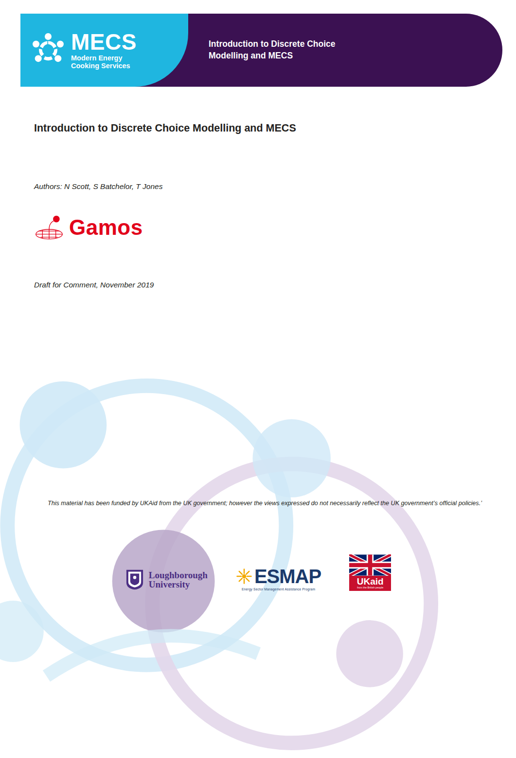MECS Modern Energy Cooking Services
Introduction to Discrete Choice
Modelling and MECS
Introduction to Discrete Choice Modelling and MECS
Authors: N Scott, S Batchelor, T Jones
Gamos
Draft for Comment, November 2019
This material has been funded by UKAid from the UK government; however the views expressed do not necessarily reflect the UK government’s official policies.’
Loughborough
University
ESMAP
Energy Sector Management Assistance Program
UKaid from the British people